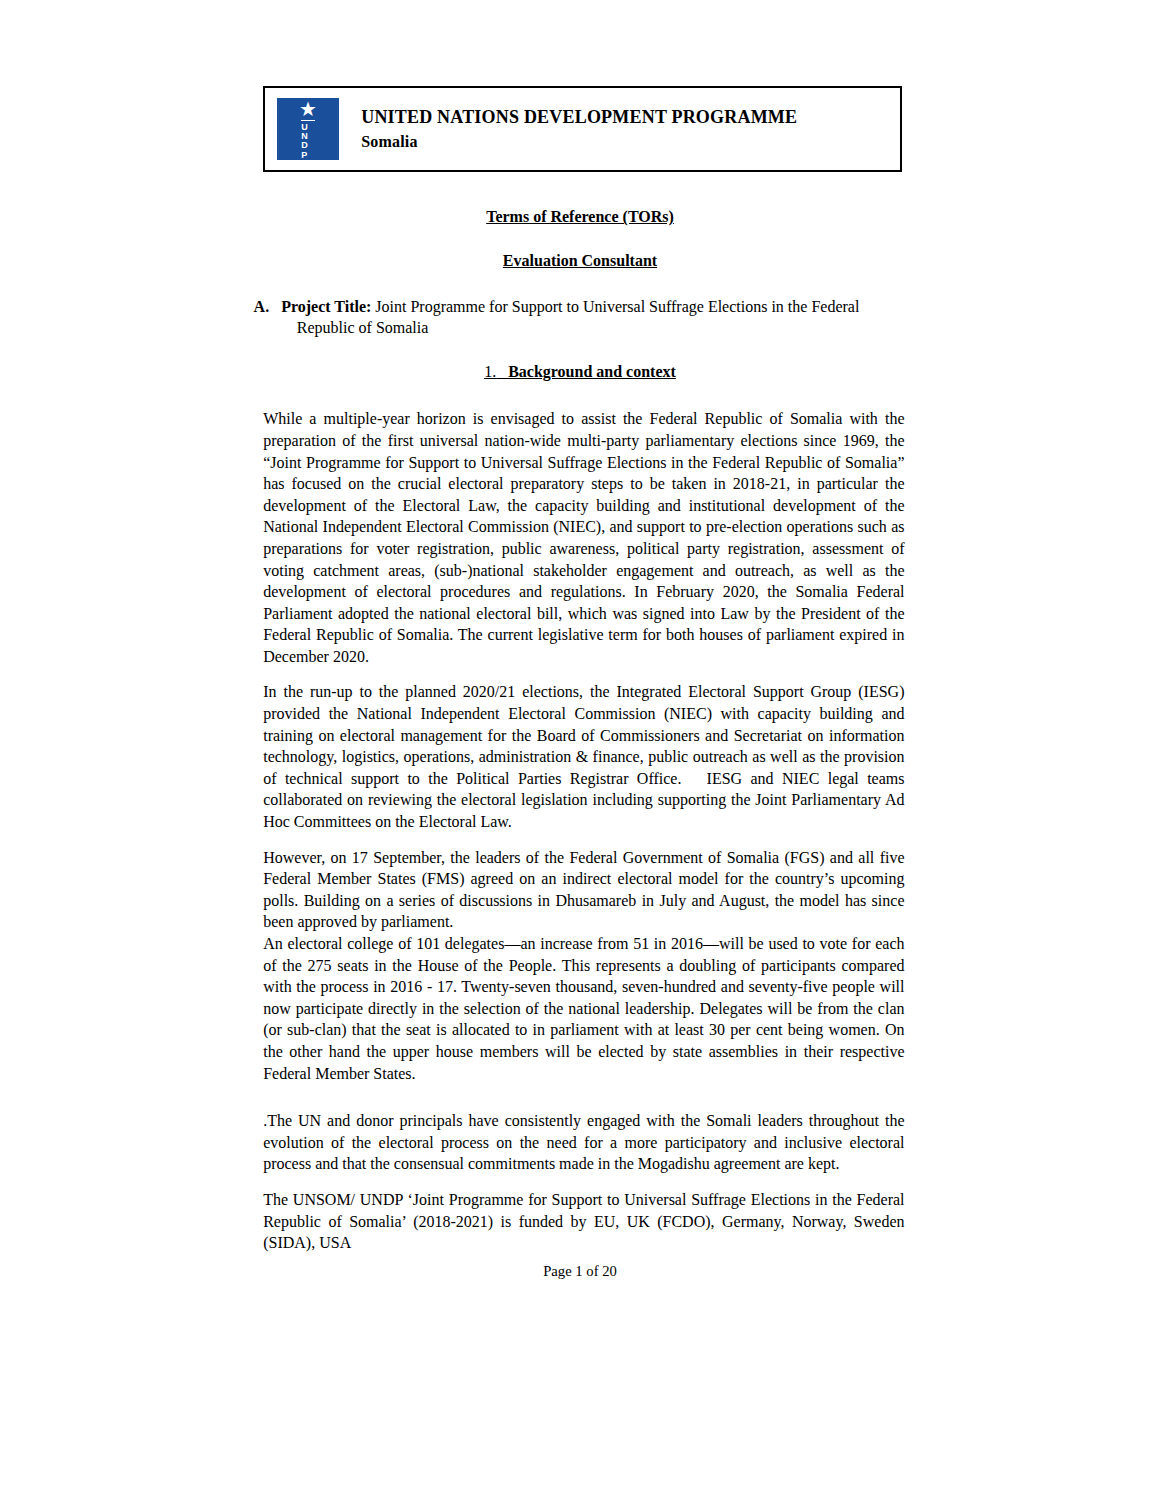★
U N D P
UNITED NATIONS DEVELOPMENT PROGRAMME
Somalia
Terms of Reference (TORs)
Evaluation Consultant
A. Project Title: Joint Programme for Support to Universal Suffrage Elections in the Federal Republic of Somalia
1. Background and context
While a multiple-year horizon is envisaged to assist the Federal Republic of Somalia with the preparation of the first universal nation-wide multi-party parliamentary elections since 1969, the “Joint Programme for Support to Universal Suffrage Elections in the Federal Republic of Somalia” has focused on the crucial electoral preparatory steps to be taken in 2018-21, in particular the development of the Electoral Law, the capacity building and institutional development of the National Independent Electoral Commission (NIEC), and support to pre-election operations such as preparations for voter registration, public awareness, political party registration, assessment of voting catchment areas, (sub-)national stakeholder engagement and outreach, as well as the development of electoral procedures and regulations. In February 2020, the Somalia Federal Parliament adopted the national electoral bill, which was signed into Law by the President of the Federal Republic of Somalia. The current legislative term for both houses of parliament expired in December 2020.
In the run-up to the planned 2020/21 elections, the Integrated Electoral Support Group (IESG) provided the National Independent Electoral Commission (NIEC) with capacity building and training on electoral management for the Board of Commissioners and Secretariat on information technology, logistics, operations, administration & finance, public outreach as well as the provision of technical support to the Political Parties Registrar Office. IESG and NIEC legal teams collaborated on reviewing the electoral legislation including supporting the Joint Parliamentary Ad Hoc Committees on the Electoral Law.
However, on 17 September, the leaders of the Federal Government of Somalia (FGS) and all five Federal Member States (FMS) agreed on an indirect electoral model for the country’s upcoming polls. Building on a series of discussions in Dhusamareb in July and August, the model has since been approved by parliament.
An electoral college of 101 delegates—an increase from 51 in 2016—will be used to vote for each of the 275 seats in the House of the People. This represents a doubling of participants compared with the process in 2016 - 17. Twenty-seven thousand, seven-hundred and seventy-five people will now participate directly in the selection of the national leadership. Delegates will be from the clan (or sub-clan) that the seat is allocated to in parliament with at least 30 per cent being women. On the other hand the upper house members will be elected by state assemblies in their respective Federal Member States.
.The UN and donor principals have consistently engaged with the Somali leaders throughout the evolution of the electoral process on the need for a more participatory and inclusive electoral process and that the consensual commitments made in the Mogadishu agreement are kept.
The UNSOM/ UNDP ‘Joint Programme for Support to Universal Suffrage Elections in the Federal Republic of Somalia’ (2018-2021) is funded by EU, UK (FCDO), Germany, Norway, Sweden (SIDA), USA
Page 1 of 20